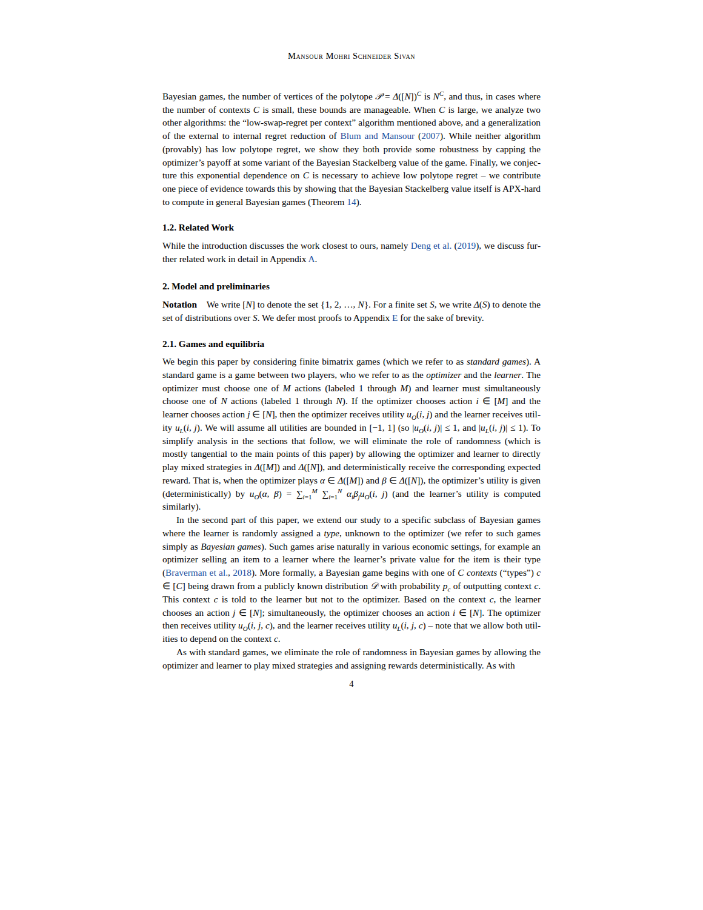Mansour Mohri Schneider Sivan
Bayesian games, the number of vertices of the polytope 𝒫 = Δ([N])C is NC, and thus, in cases where the number of contexts C is small, these bounds are manageable. When C is large, we analyze two other algorithms: the “low-swap-regret per context” algorithm mentioned above, and a generalization of the external to internal regret reduction of Blum and Mansour (2007). While neither algorithm (provably) has low polytope regret, we show they both provide some robustness by capping the optimizer’s payoff at some variant of the Bayesian Stackelberg value of the game. Finally, we conjecture this exponential dependence on C is necessary to achieve low polytope regret – we contribute one piece of evidence towards this by showing that the Bayesian Stackelberg value itself is APX-hard to compute in general Bayesian games (Theorem 14).
1.2. Related Work
While the introduction discusses the work closest to ours, namely Deng et al. (2019), we discuss further related work in detail in Appendix A.
2. Model and preliminaries
Notation We write [N] to denote the set {1, 2, …, N}. For a finite set S, we write Δ(S) to denote the set of distributions over S. We defer most proofs to Appendix E for the sake of brevity.
2.1. Games and equilibria
We begin this paper by considering finite bimatrix games (which we refer to as standard games). A standard game is a game between two players, who we refer to as the optimizer and the learner. The optimizer must choose one of M actions (labeled 1 through M) and learner must simultaneously choose one of N actions (labeled 1 through N). If the optimizer chooses action i ∈ [M] and the learner chooses action j ∈ [N], then the optimizer receives utility uO(i, j) and the learner receives utility uL(i, j). We will assume all utilities are bounded in [−1, 1] (so |uO(i, j)| ≤ 1, and |uL(i, j)| ≤ 1). To simplify analysis in the sections that follow, we will eliminate the role of randomness (which is mostly tangential to the main points of this paper) by allowing the optimizer and learner to directly play mixed strategies in Δ([M]) and Δ([N]), and deterministically receive the corresponding expected reward. That is, when the optimizer plays α ∈ Δ([M]) and β ∈ Δ([N]), the optimizer’s utility is given (deterministically) by uO(α, β) = ∑i=1M ∑i=1N αiβjuO(i, j) (and the learner’s utility is computed similarly).
In the second part of this paper, we extend our study to a specific subclass of Bayesian games where the learner is randomly assigned a type, unknown to the optimizer (we refer to such games simply as Bayesian games). Such games arise naturally in various economic settings, for example an optimizer selling an item to a learner where the learner’s private value for the item is their type (Braverman et al., 2018). More formally, a Bayesian game begins with one of C contexts (“types”) c ∈ [C] being drawn from a publicly known distribution 𝒟 with probability pc of outputting context c. This context c is told to the learner but not to the optimizer. Based on the context c, the learner chooses an action j ∈ [N]; simultaneously, the optimizer chooses an action i ∈ [N]. The optimizer then receives utility uO(i, j, c), and the learner receives utility uL(i, j, c) – note that we allow both utilities to depend on the context c.
As with standard games, we eliminate the role of randomness in Bayesian games by allowing the optimizer and learner to play mixed strategies and assigning rewards deterministically. As with
4